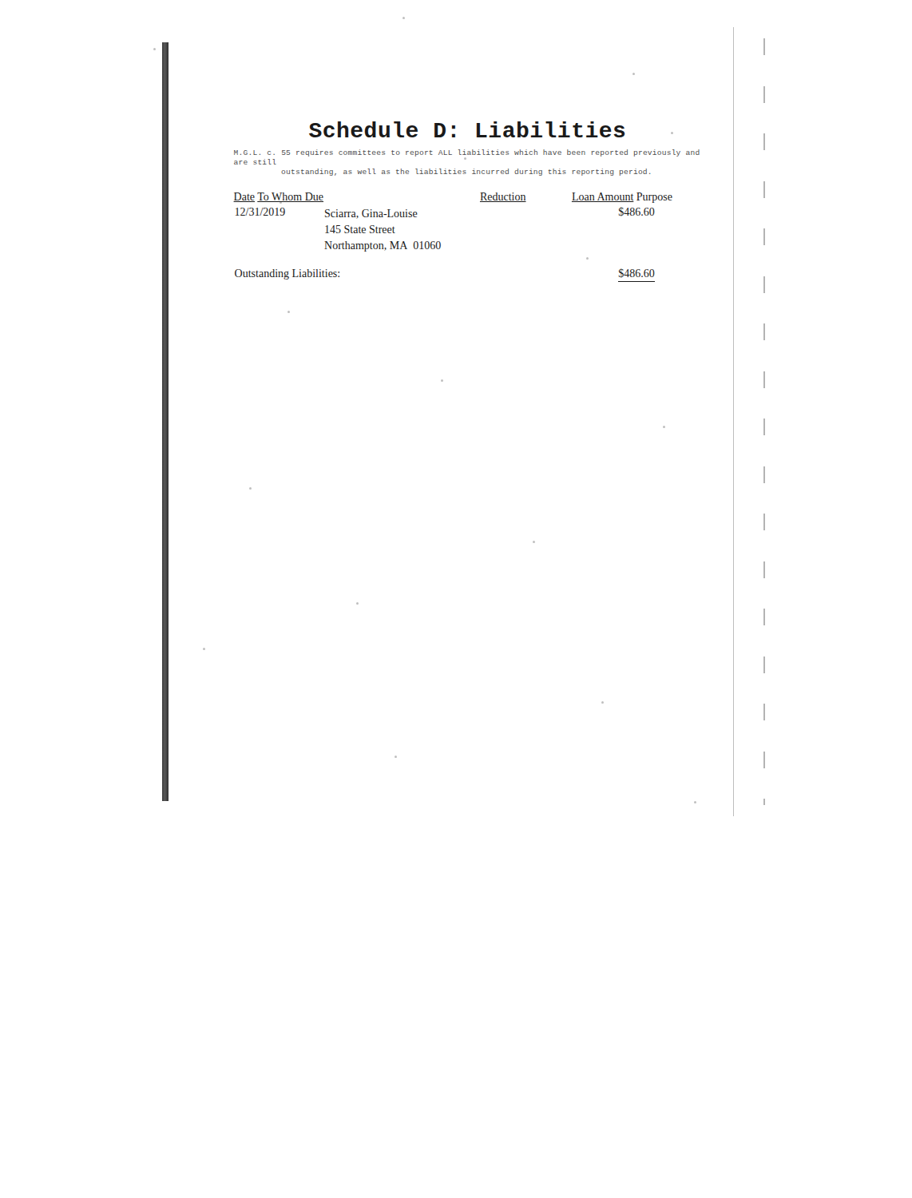Schedule D: Liabilities
M.G.L. c. 55 requires committees to report ALL liabilities which have been reported previously and are still outstanding, as well as the liabilities incurred during this reporting period.
| Date To Whom Due | | Reduction | Loan Amount Purpose |
| --- | --- | --- | --- |
| 12/31/2019 | Sciarra, Gina-Louise 145 State Street Northampton, MA 01060 | | $486.60 |
| Outstanding Liabilities: | | $486.60 |